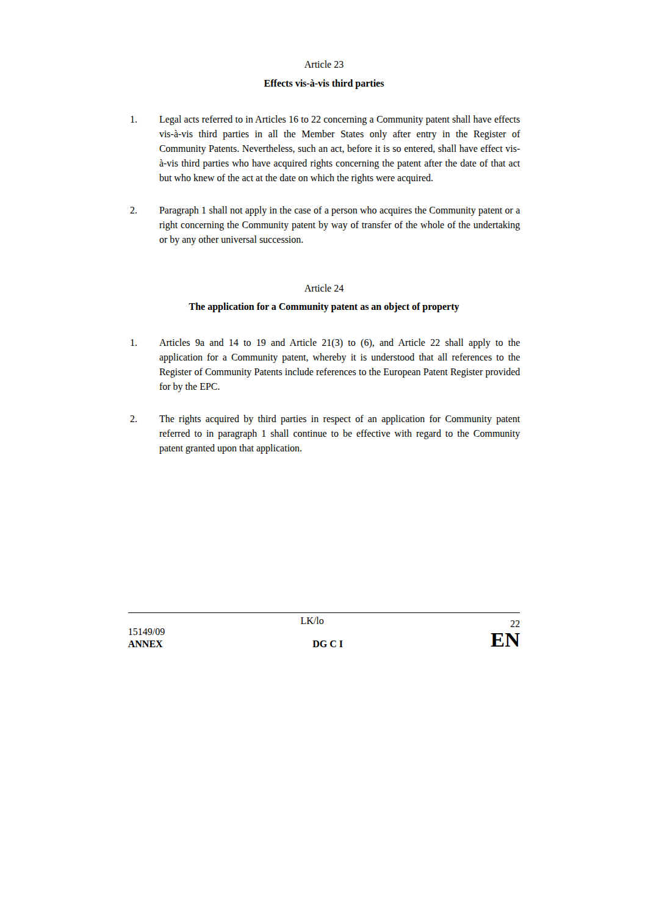Article 23
Effects vis-à-vis third parties
1.
Legal acts referred to in Articles 16 to 22 concerning a Community patent shall have effects vis-à-vis third parties in all the Member States only after entry in the Register of Community Patents. Nevertheless, such an act, before it is so entered, shall have effect vis-à-vis third parties who have acquired rights concerning the patent after the date of that act but who knew of the act at the date on which the rights were acquired.
2.
Paragraph 1 shall not apply in the case of a person who acquires the Community patent or a right concerning the Community patent by way of transfer of the whole of the undertaking or by any other universal succession.
Article 24
The application for a Community patent as an object of property
1.
Articles 9a and 14 to 19 and Article 21(3) to (6), and Article 22 shall apply to the application for a Community patent, whereby it is understood that all references to the Register of Community Patents include references to the European Patent Register provided for by the EPC.
2.
The rights acquired by third parties in respect of an application for Community patent referred to in paragraph 1 shall continue to be effective with regard to the Community patent granted upon that application.
15149/09 ANNEX
LK/lo DG C I
22 EN